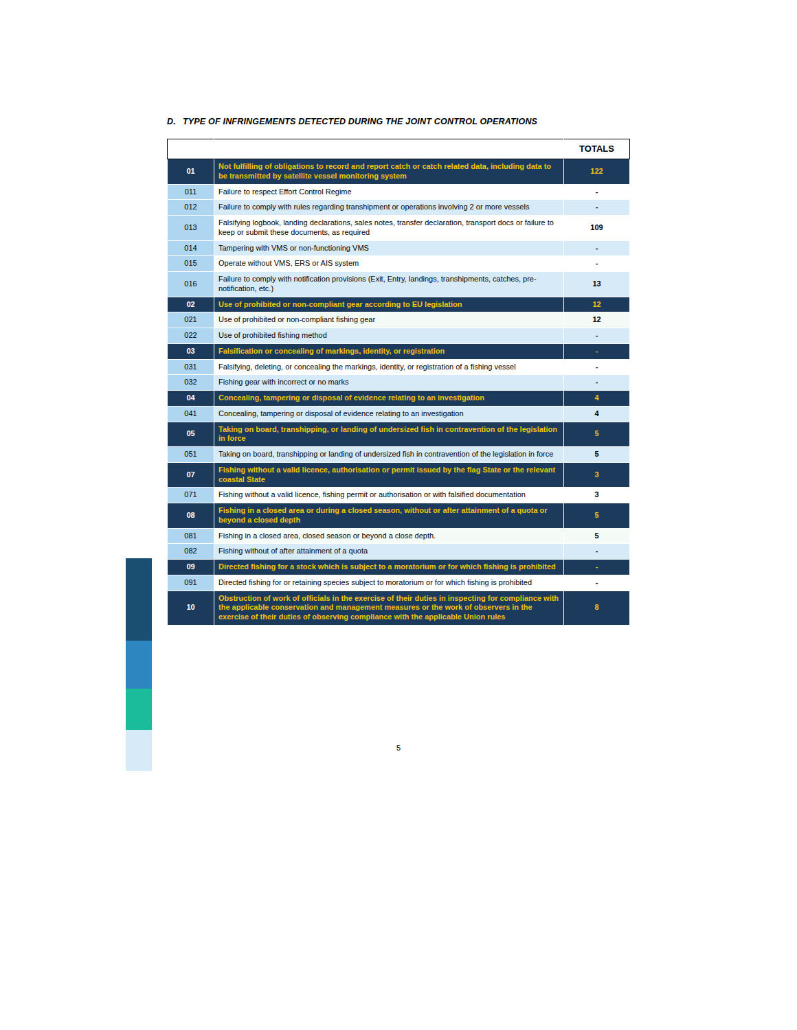D. TYPE OF INFRINGEMENTS DETECTED DURING THE JOINT CONTROL OPERATIONS
| | | TOTALS |
| 01 | Not fulfilling of obligations to record and report catch or catch related data, including data to be transmitted by satellite vessel monitoring system | 122 |
| 011 | Failure to respect Effort Control Regime | - |
| 012 | Failure to comply with rules regarding transhipment or operations involving 2 or more vessels | - |
| 013 | Falsifying logbook, landing declarations, sales notes, transfer declaration, transport docs or failure to keep or submit these documents, as required | 109 |
| 014 | Tampering with VMS or non-functioning VMS | - |
| 015 | Operate without VMS, ERS or AIS system | - |
| 016 | Failure to comply with notification provisions (Exit, Entry, landings, transhipments, catches, pre-notification, etc.) | 13 |
| 02 | Use of prohibited or non-compliant gear according to EU legislation | 12 |
| 021 | Use of prohibited or non-compliant fishing gear | 12 |
| 022 | Use of prohibited fishing method | - |
| 03 | Falsification or concealing of markings, identity, or registration | - |
| 031 | Falsifying, deleting, or concealing the markings, identity, or registration of a fishing vessel | - |
| 032 | Fishing gear with incorrect or no marks | - |
| 04 | Concealing, tampering or disposal of evidence relating to an investigation | 4 |
| 041 | Concealing, tampering or disposal of evidence relating to an investigation | 4 |
| 05 | Taking on board, transhipping, or landing of undersized fish in contravention of the legislation in force | 5 |
| 051 | Taking on board, transhipping or landing of undersized fish in contravention of the legislation in force | 5 |
| 07 | Fishing without a valid licence, authorisation or permit issued by the flag State or the relevant coastal State | 3 |
| 071 | Fishing without a valid licence, fishing permit or authorisation or with falsified documentation | 3 |
| 08 | Fishing in a closed area or during a closed season, without or after attainment of a quota or beyond a closed depth | 5 |
| 081 | Fishing in a closed area, closed season or beyond a close depth. | 5 |
| 082 | Fishing without of after attainment of a quota | - |
| 09 | Directed fishing for a stock which is subject to a moratorium or for which fishing is prohibited | - |
| 091 | Directed fishing for or retaining species subject to moratorium or for which fishing is prohibited | - |
| 10 | Obstruction of work of officials in the exercise of their duties in inspecting for compliance with the applicable conservation and management measures or the work of observers in the exercise of their duties of observing compliance with the applicable Union rules | 8 |
5